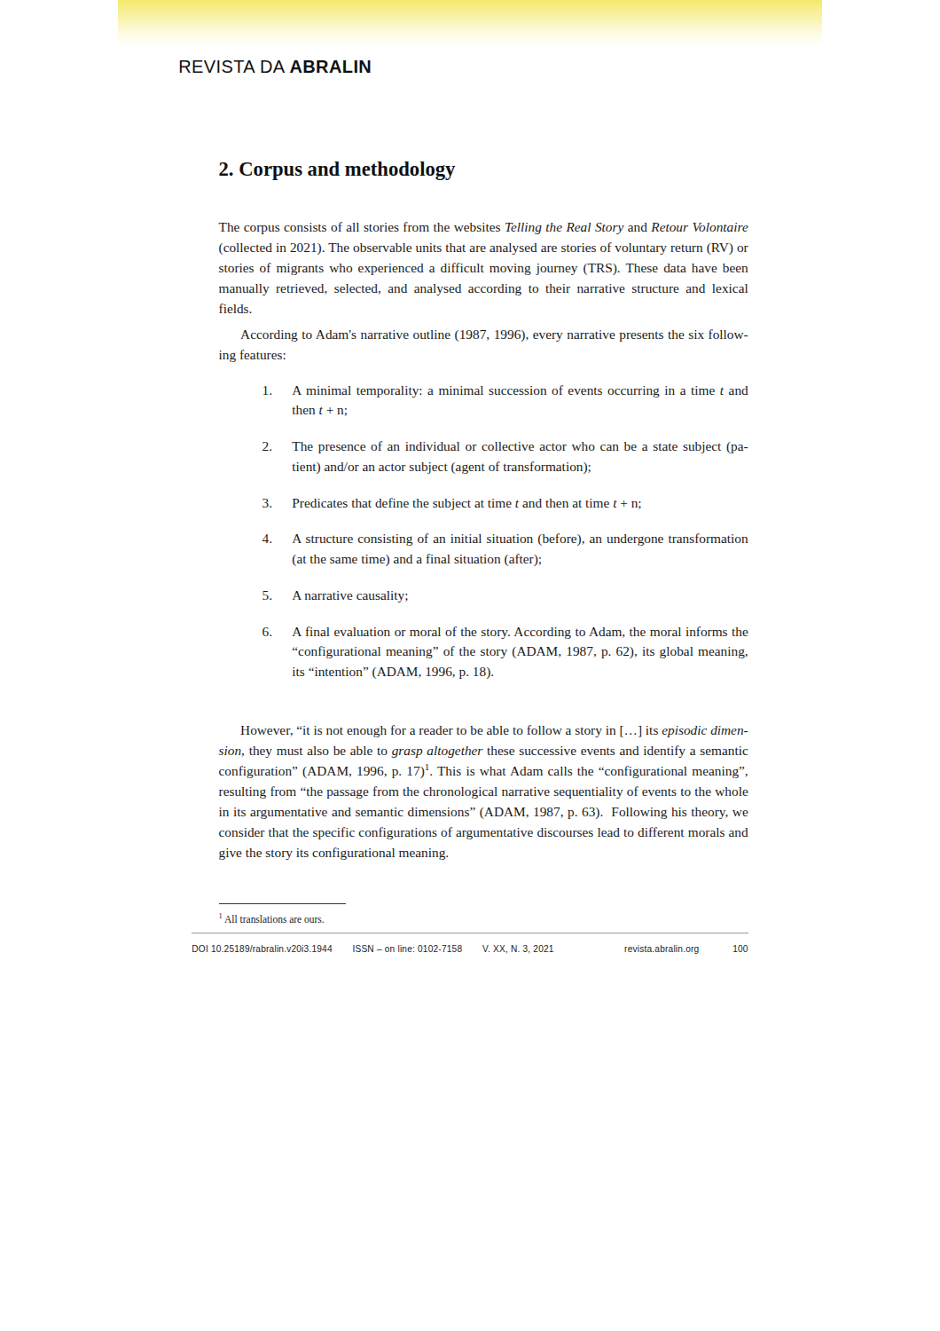REVISTA DA ABRALIN
2. Corpus and methodology
The corpus consists of all stories from the websites Telling the Real Story and Retour Volontaire (collected in 2021). The observable units that are analysed are stories of voluntary return (RV) or stories of migrants who experienced a difficult moving journey (TRS). These data have been manually retrieved, selected, and analysed according to their narrative structure and lexical fields.
According to Adam's narrative outline (1987, 1996), every narrative presents the six following features:
A minimal temporality: a minimal succession of events occurring in a time t and then t + n;
The presence of an individual or collective actor who can be a state subject (patient) and/or an actor subject (agent of transformation);
Predicates that define the subject at time t and then at time t + n;
A structure consisting of an initial situation (before), an undergone transformation (at the same time) and a final situation (after);
A narrative causality;
A final evaluation or moral of the story. According to Adam, the moral informs the “configurational meaning” of the story (ADAM, 1987, p. 62), its global meaning, its “intention” (ADAM, 1996, p. 18).
However, “it is not enough for a reader to be able to follow a story in […] its episodic dimension, they must also be able to grasp altogether these successive events and identify a semantic configuration” (ADAM, 1996, p. 17)1. This is what Adam calls the “configurational meaning”, resulting from “the passage from the chronological narrative sequentiality of events to the whole in its argumentative and semantic dimensions” (ADAM, 1987, p. 63). Following his theory, we consider that the specific configurations of argumentative discourses lead to different morals and give the story its configurational meaning.
1 All translations are ours.
DOI 10.25189/rabralin.v20i3.1944 ISSN – on line: 0102-7158 V. XX, N. 3, 2021 revista.abralin.org 100